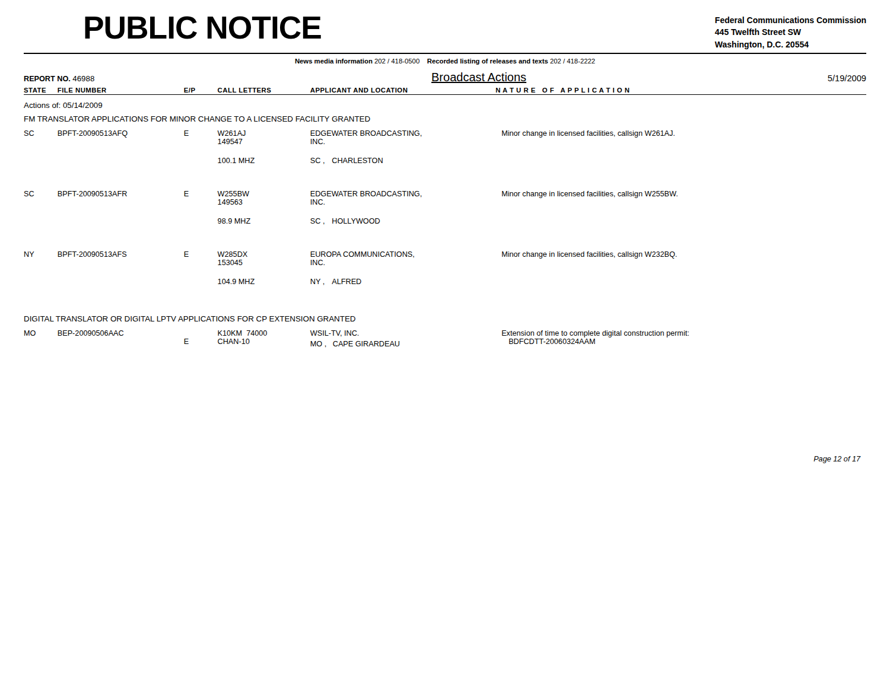PUBLIC NOTICE
Federal Communications Commission
445 Twelfth Street SW
Washington, D.C. 20554
News media information 202 / 418-0500 Recorded listing of releases and texts 202 / 418-2222
REPORT NO. 46988
Broadcast Actions
5/19/2009
| STATE | FILE NUMBER | E/P | CALL LETTERS | APPLICANT AND LOCATION | N A T U R E O F A P P L I C A T I O N |
| --- | --- | --- | --- | --- | --- |
Actions of: 05/14/2009
FM TRANSLATOR APPLICATIONS FOR MINOR CHANGE TO A LICENSED FACILITY GRANTED
| SC | BPFT-20090513AFQ | E | W261AJ 149547 100.1 MHZ | EDGEWATER BROADCASTING, INC. SC , CHARLESTON | Minor change in licensed facilities, callsign W261AJ. |
| SC | BPFT-20090513AFR | E | W255BW 149563 98.9 MHZ | EDGEWATER BROADCASTING, INC. SC , HOLLYWOOD | Minor change in licensed facilities, callsign W255BW. |
| NY | BPFT-20090513AFS | E | W285DX 153045 104.9 MHZ | EUROPA COMMUNICATIONS, INC. NY , ALFRED | Minor change in licensed facilities, callsign W232BQ. |
DIGITAL TRANSLATOR OR DIGITAL LPTV APPLICATIONS FOR CP EXTENSION GRANTED
| MO | BEP-20090506AAC | | K10KM 74000 | WSIL-TV, INC. | Extension of time to complete digital construction permit: |
| | | E | CHAN-10 | MO , CAPE GIRARDEAU | BDFCDTT-20060324AAM |
Page 12 of 17